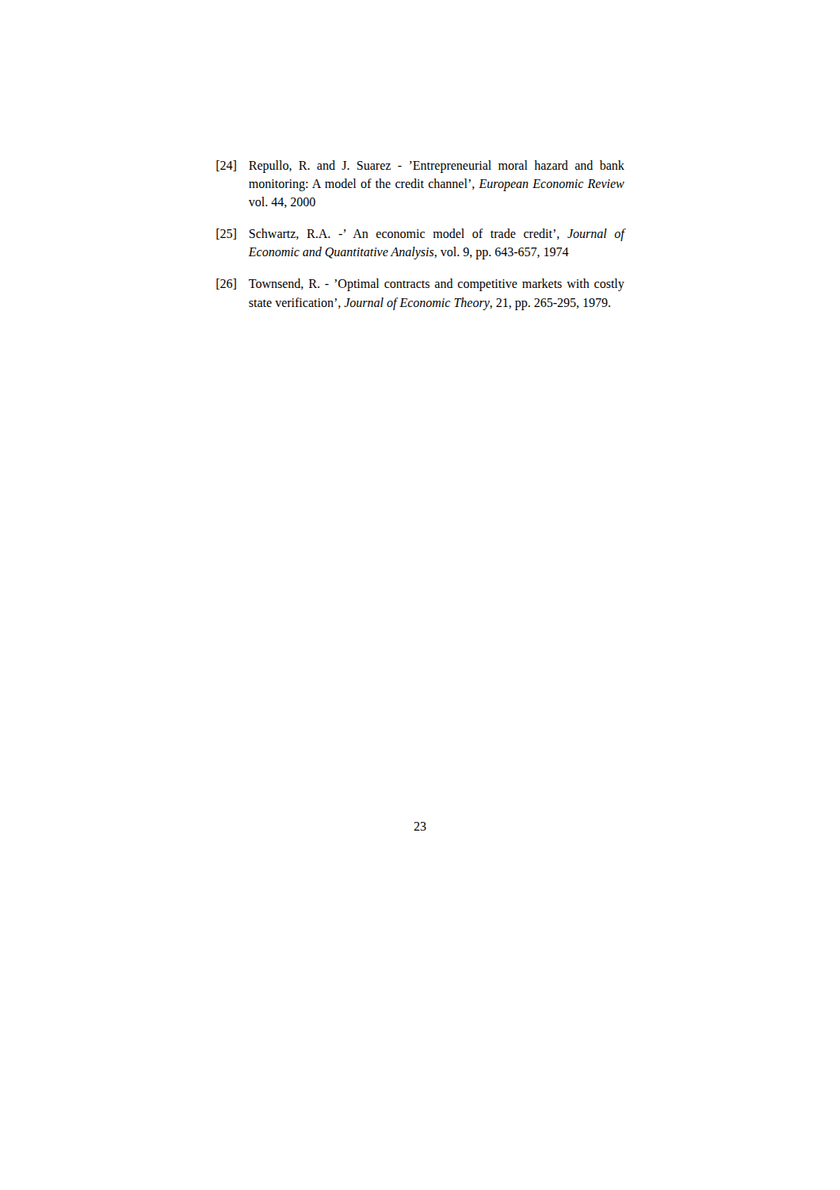[24] Repullo, R. and J. Suarez - ’Entrepreneurial moral hazard and bank monitoring: A model of the credit channel’, European Economic Review vol. 44, 2000
[25] Schwartz, R.A. -’ An economic model of trade credit’, Journal of Economic and Quantitative Analysis, vol. 9, pp. 643-657, 1974
[26] Townsend, R. - ’Optimal contracts and competitive markets with costly state verification’, Journal of Economic Theory, 21, pp. 265-295, 1979.
23